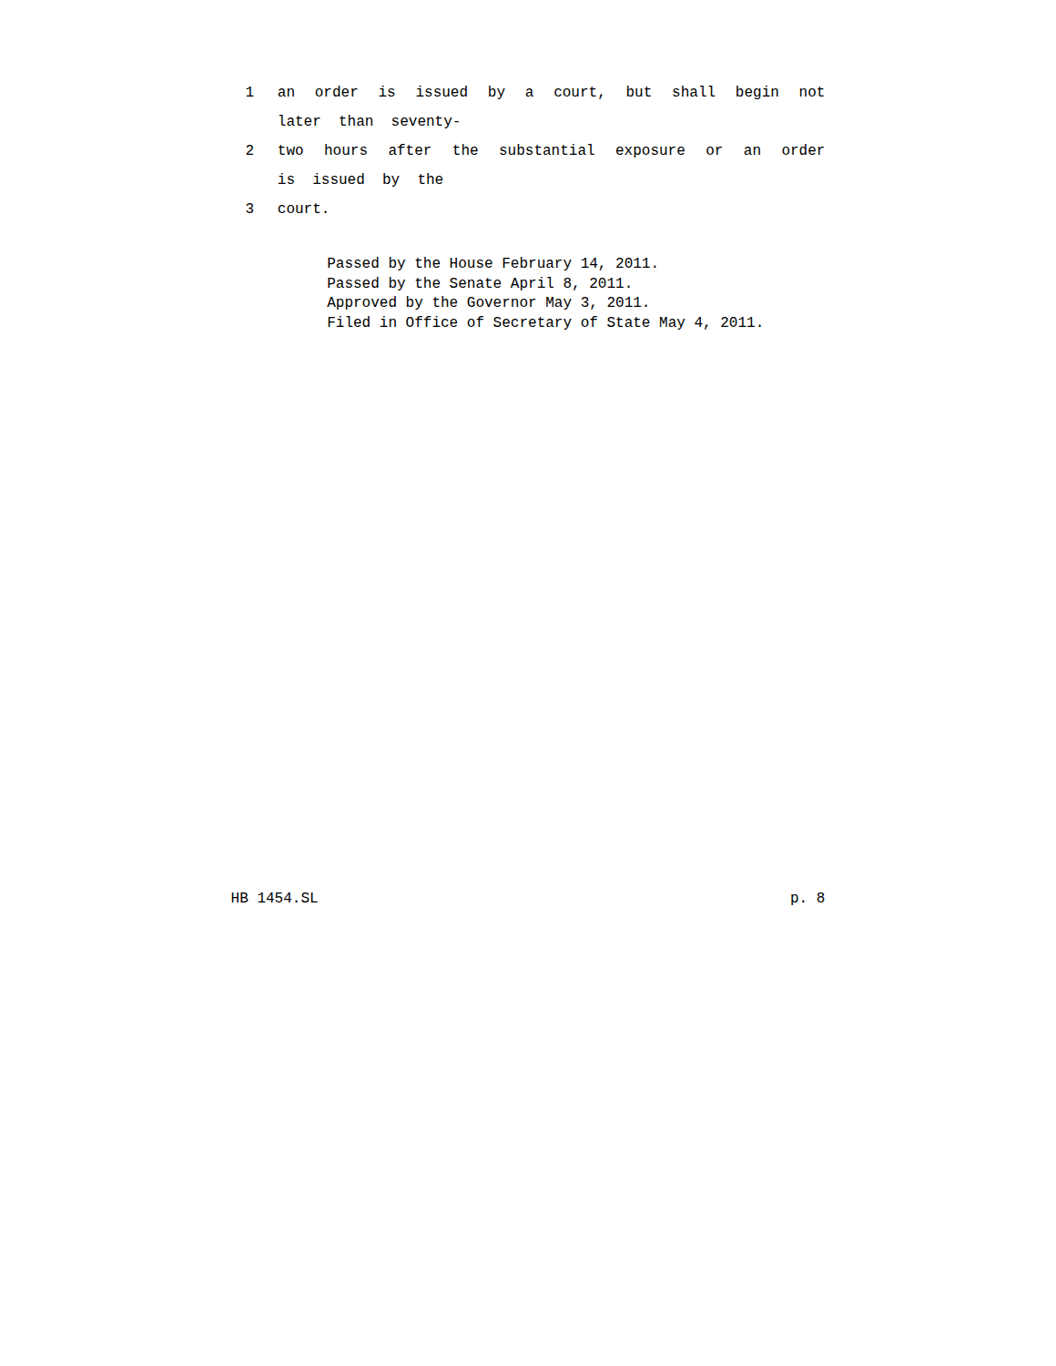an order is issued by a court, but shall begin not later than seventy-
two hours after the substantial exposure or an order is issued by the
court.
Passed by the House February 14, 2011.
Passed by the Senate April 8, 2011.
Approved by the Governor May 3, 2011.
Filed in Office of Secretary of State May 4, 2011.
HB 1454.SL
p. 8